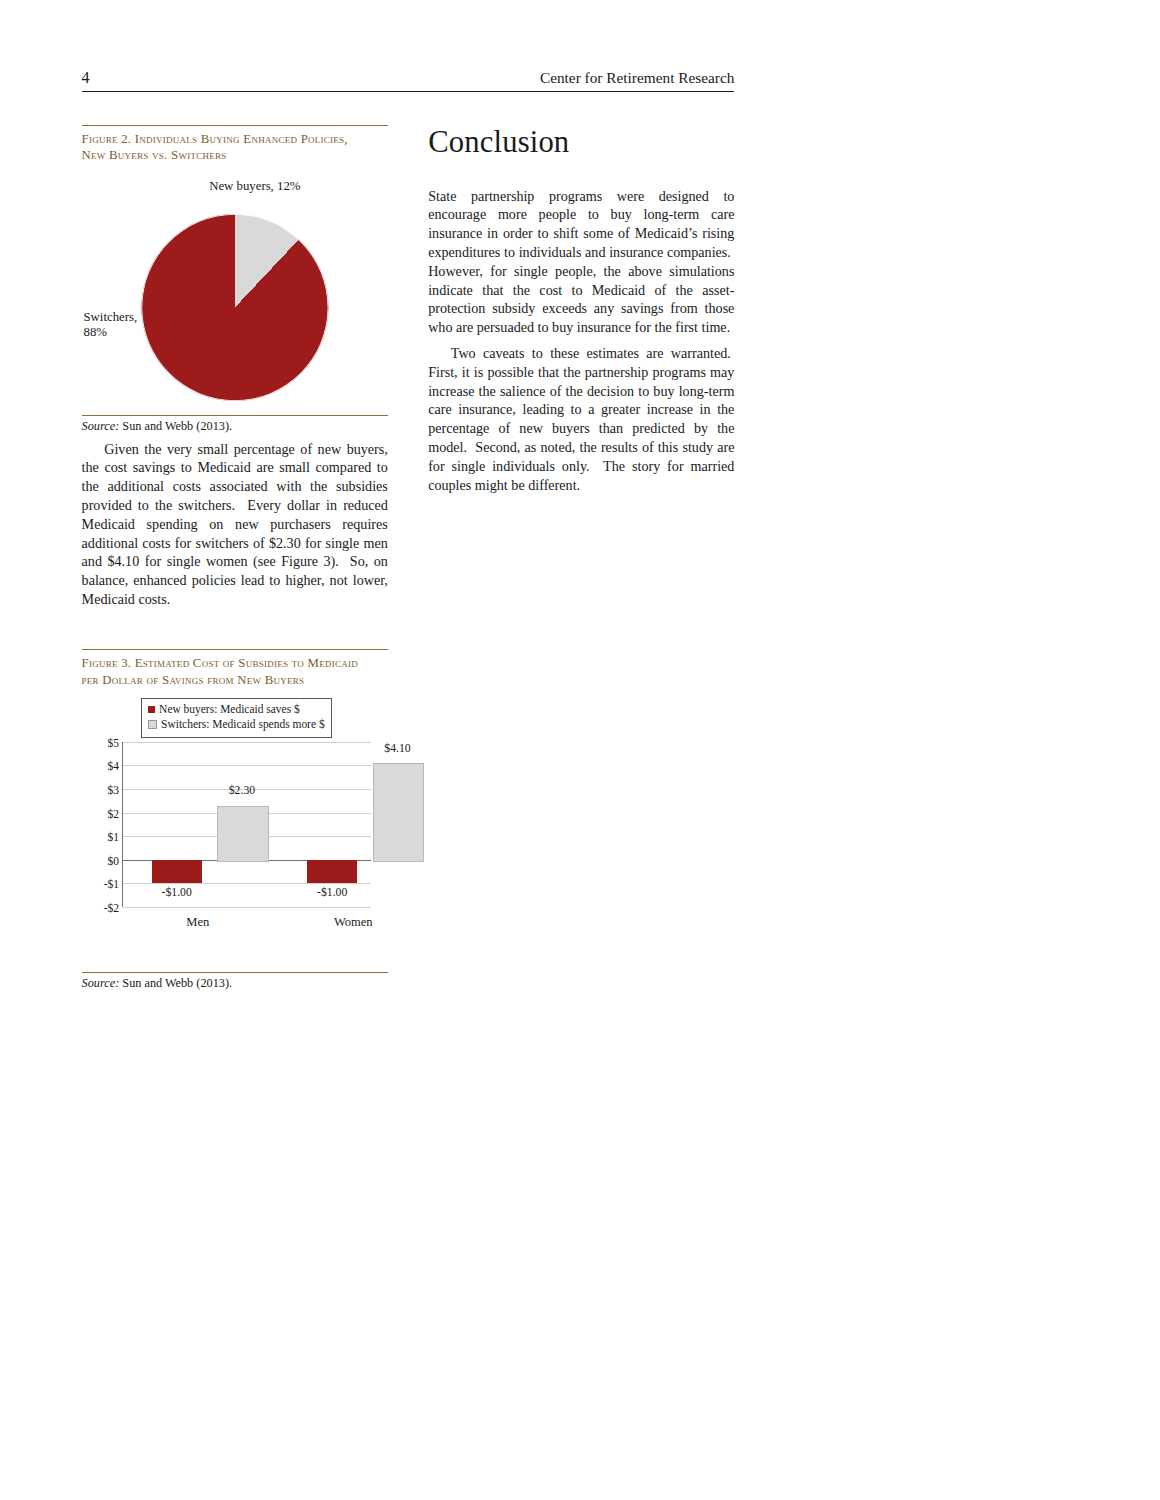4
Center for Retirement Research
Figure 2. Individuals Buying Enhanced Policies,
New Buyers vs. Switchers
New buyers, 12%
Switchers,
88%
Source: Sun and Webb (2013).
Given the very small percentage of new buyers, the cost savings to Medicaid are small compared to the additional costs associated with the subsidies provided to the switchers. Every dollar in reduced Medicaid spending on new purchasers requires additional costs for switchers of $2.30 for single men and $4.10 for single women (see Figure 3). So, on balance, enhanced policies lead to higher, not lower, Medicaid costs.
Figure 3. Estimated Cost of Subsidies to Medicaid
per Dollar of Savings from New Buyers
New buyers: Medicaid saves $
Switchers: Medicaid spends more $
$5
$4
$3
$2
$1
$0
-$1
-$2
-$1.00
$2.30
-$1.00
$4.10
Men
Women
Source: Sun and Webb (2013).
Conclusion
State partnership programs were designed to encourage more people to buy long-term care insurance in order to shift some of Medicaid’s rising expenditures to individuals and insurance companies. However, for single people, the above simulations indicate that the cost to Medicaid of the asset-protection subsidy exceeds any savings from those who are persuaded to buy insurance for the first time.
Two caveats to these estimates are warranted. First, it is possible that the partnership programs may increase the salience of the decision to buy long-term care insurance, leading to a greater increase in the percentage of new buyers than predicted by the model. Second, as noted, the results of this study are for single individuals only. The story for married couples might be different.